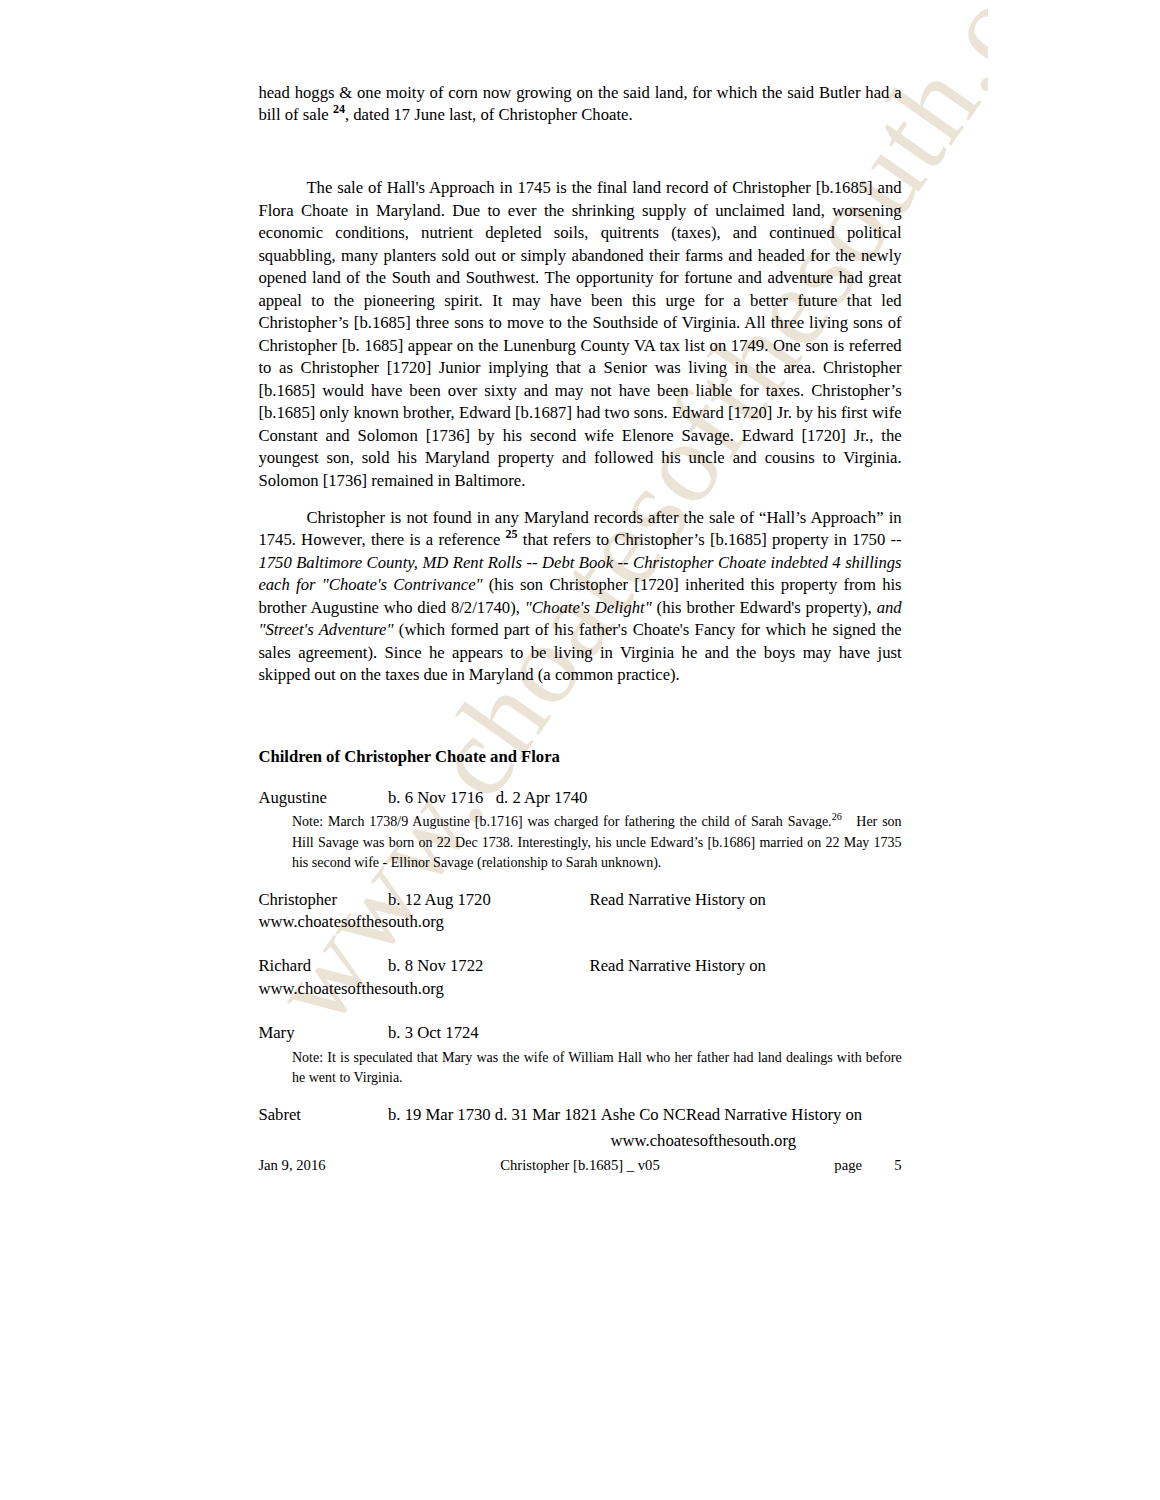www.choatesofthesouth.org
head hoggs & one moity of corn now growing on the said land, for which the said Butler had a bill of sale 24, dated 17 June last, of Christopher Choate.
The sale of Hall's Approach in 1745 is the final land record of Christopher [b.1685] and Flora Choate in Maryland. Due to ever the shrinking supply of unclaimed land, worsening economic conditions, nutrient depleted soils, quitrents (taxes), and continued political squabbling, many planters sold out or simply abandoned their farms and headed for the newly opened land of the South and Southwest. The opportunity for fortune and adventure had great appeal to the pioneering spirit. It may have been this urge for a better future that led Christopher’s [b.1685] three sons to move to the Southside of Virginia. All three living sons of Christopher [b. 1685] appear on the Lunenburg County VA tax list on 1749. One son is referred to as Christopher [1720] Junior implying that a Senior was living in the area. Christopher [b.1685] would have been over sixty and may not have been liable for taxes. Christopher’s [b.1685] only known brother, Edward [b.1687] had two sons. Edward [1720] Jr. by his first wife Constant and Solomon [1736] by his second wife Elenore Savage. Edward [1720] Jr., the youngest son, sold his Maryland property and followed his uncle and cousins to Virginia. Solomon [1736] remained in Baltimore.
Christopher is not found in any Maryland records after the sale of “Hall’s Approach” in 1745. However, there is a reference 25 that refers to Christopher’s [b.1685] property in 1750 -- 1750 Baltimore County, MD Rent Rolls -- Debt Book -- Christopher Choate indebted 4 shillings each for "Choate's Contrivance" (his son Christopher [1720] inherited this property from his brother Augustine who died 8/2/1740), "Choate's Delight" (his brother Edward's property), and "Street's Adventure" (which formed part of his father's Choate's Fancy for which he signed the sales agreement). Since he appears to be living in Virginia he and the boys may have just skipped out on the taxes due in Maryland (a common practice).
Children of Christopher Choate and Flora
Augustine b. 6 Nov 1716 d. 2 Apr 1740
Note: March 1738/9 Augustine [b.1716] was charged for fathering the child of Sarah Savage.26 Her son Hill Savage was born on 22 Dec 1738. Interestingly, his uncle Edward’s [b.1686] married on 22 May 1735 his second wife - Ellinor Savage (relationship to Sarah unknown).
Christopher b. 12 Aug 1720 Read Narrative History on www.choatesofthesouth.org
Richard b. 8 Nov 1722 Read Narrative History on www.choatesofthesouth.org
Mary b. 3 Oct 1724
Note: It is speculated that Mary was the wife of William Hall who her father had land dealings with before he went to Virginia.
Sabret b. 19 Mar 1730 d. 31 Mar 1821 Ashe Co NCRead Narrative History on
www.choatesofthesouth.org
| Jan 9, 2016 | Christopher [b.1685] _ v05 | page 5 |